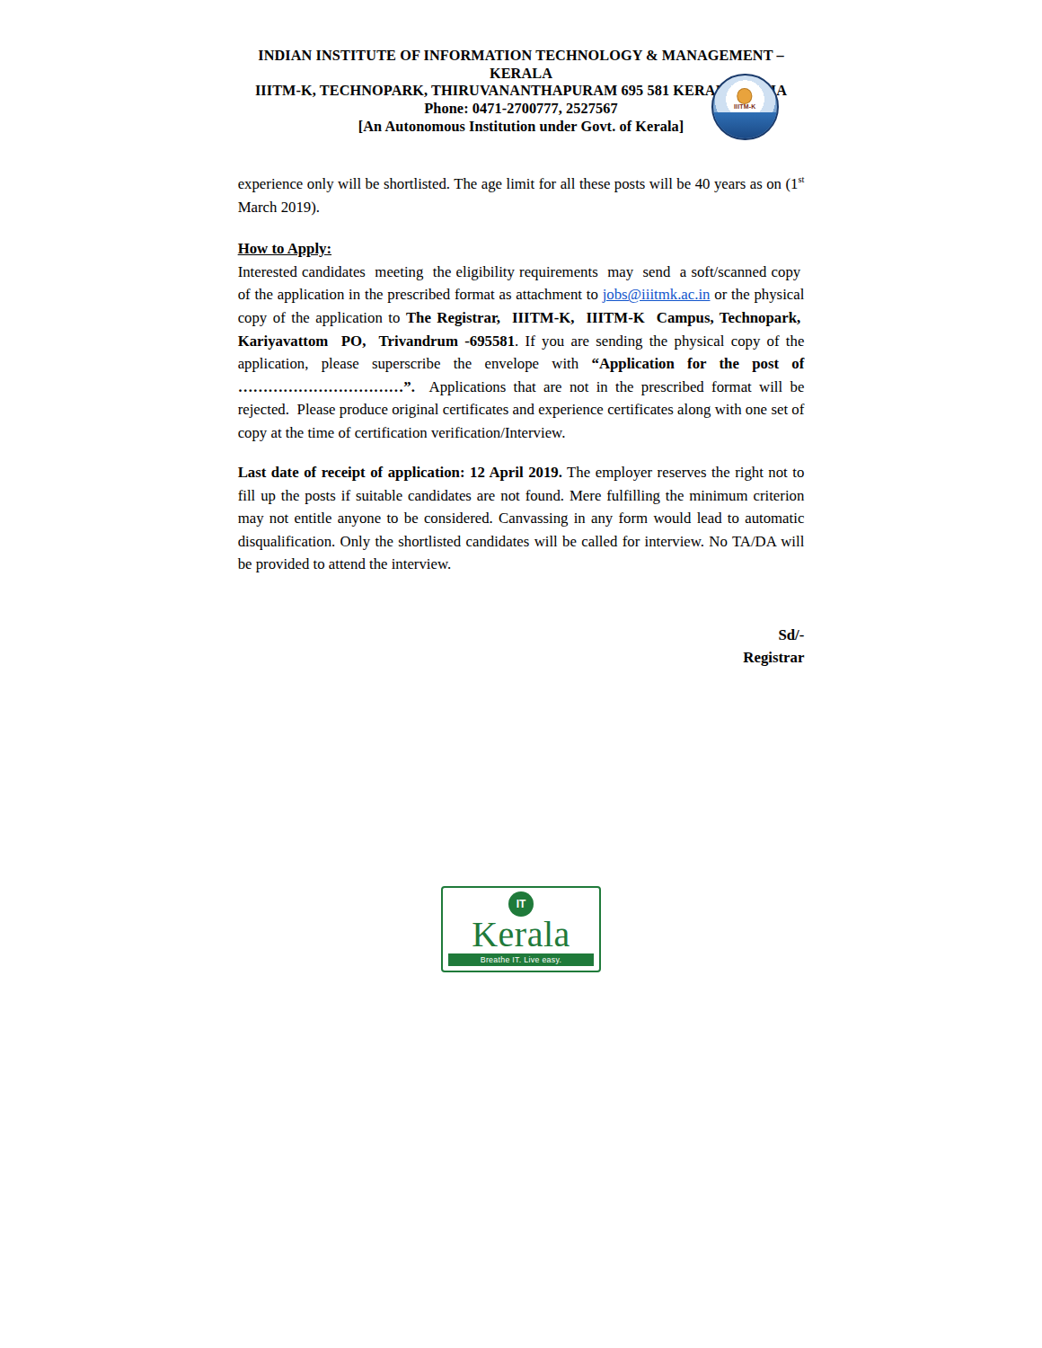INDIAN INSTITUTE OF INFORMATION TECHNOLOGY & MANAGEMENT – KERALA IIITM-K, TECHNOPARK, THIRUVANANTHAPURAM 695 581 KERALA, INDIA Phone: 0471-2700777, 2527567 [An Autonomous Institution under Govt. of Kerala]
experience only will be shortlisted. The age limit for all these posts will be 40 years as on (1st March 2019).
How to Apply:
Interested candidates meeting the eligibility requirements may send a soft/scanned copy of the application in the prescribed format as attachment to jobs@iiitmk.ac.in or the physical copy of the application to The Registrar, IIITM-K, IIITM-K Campus, Technopark, Kariyavattom PO, Trivandrum -695581. If you are sending the physical copy of the application, please superscribe the envelope with “Application for the post of ……………………………”. Applications that are not in the prescribed format will be rejected. Please produce original certificates and experience certificates along with one set of copy at the time of certification verification/Interview.
Last date of receipt of application: 12 April 2019. The employer reserves the right not to fill up the posts if suitable candidates are not found. Mere fulfilling the minimum criterion may not entitle anyone to be considered. Canvassing in any form would lead to automatic disqualification. Only the shortlisted candidates will be called for interview. No TA/DA will be provided to attend the interview.
Sd/-
Registrar
IT
Kerala
Breathe IT. Live easy.